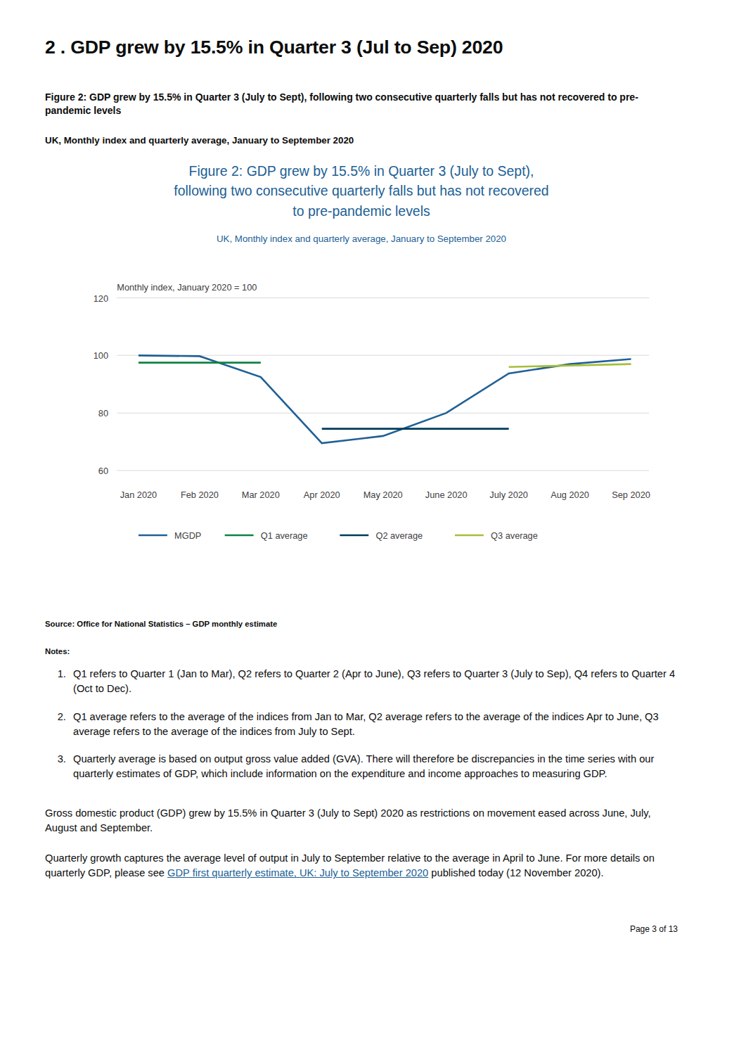2 . GDP grew by 15.5% in Quarter 3 (Jul to Sep) 2020
Figure 2: GDP grew by 15.5% in Quarter 3 (July to Sept), following two consecutive quarterly falls but has not recovered to pre-pandemic levels
UK, Monthly index and quarterly average, January to September 2020
Figure 2: GDP grew by 15.5% in Quarter 3 (July to Sept), following two consecutive quarterly falls but has not recovered to pre-pandemic levels UK, Monthly index and quarterly average, January to September 2020 Monthly index, January 2020 = 100 120 100 80 60 Jan 2020 Feb 2020 Mar 2020 Apr 2020 May 2020 June 2020 July 2020 Aug 2020 Sep 2020 MGDP Q1 average Q2 average Q3 average
Source: Office for National Statistics – GDP monthly estimate
Notes:
Q1 refers to Quarter 1 (Jan to Mar), Q2 refers to Quarter 2 (Apr to June), Q3 refers to Quarter 3 (July to Sep), Q4 refers to Quarter 4 (Oct to Dec).
Q1 average refers to the average of the indices from Jan to Mar, Q2 average refers to the average of the indices Apr to June, Q3 average refers to the average of the indices from July to Sept.
Quarterly average is based on output gross value added (GVA). There will therefore be discrepancies in the time series with our quarterly estimates of GDP, which include information on the expenditure and income approaches to measuring GDP.
Gross domestic product (GDP) grew by 15.5% in Quarter 3 (July to Sept) 2020 as restrictions on movement eased across June, July, August and September.
Quarterly growth captures the average level of output in July to September relative to the average in April to June. For more details on quarterly GDP, please see GDP first quarterly estimate, UK: July to September 2020 published today (12 November 2020).
Page 3 of 13